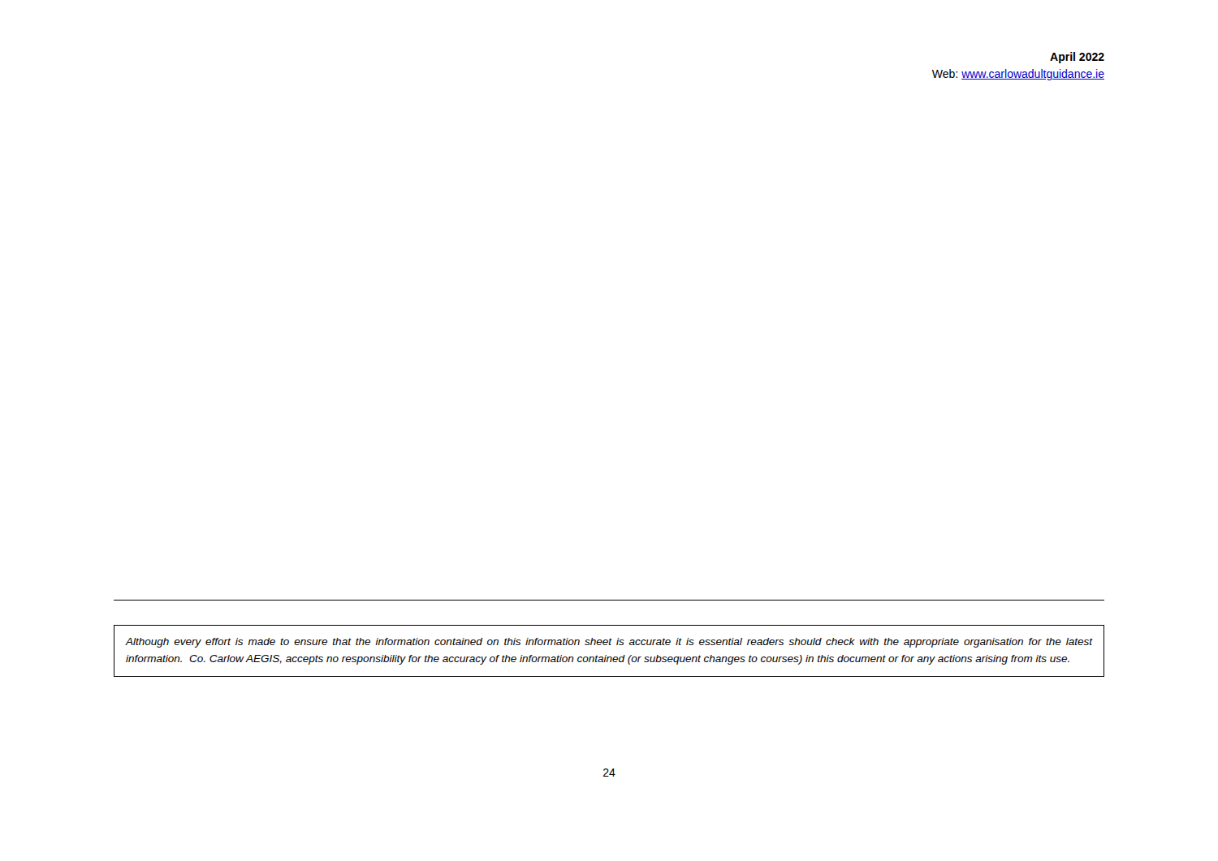April 2022
Web: www.carlowadultguidance.ie
Although every effort is made to ensure that the information contained on this information sheet is accurate it is essential readers should check with the appropriate organisation for the latest information. Co. Carlow AEGIS, accepts no responsibility for the accuracy of the information contained (or subsequent changes to courses) in this document or for any actions arising from its use.
24